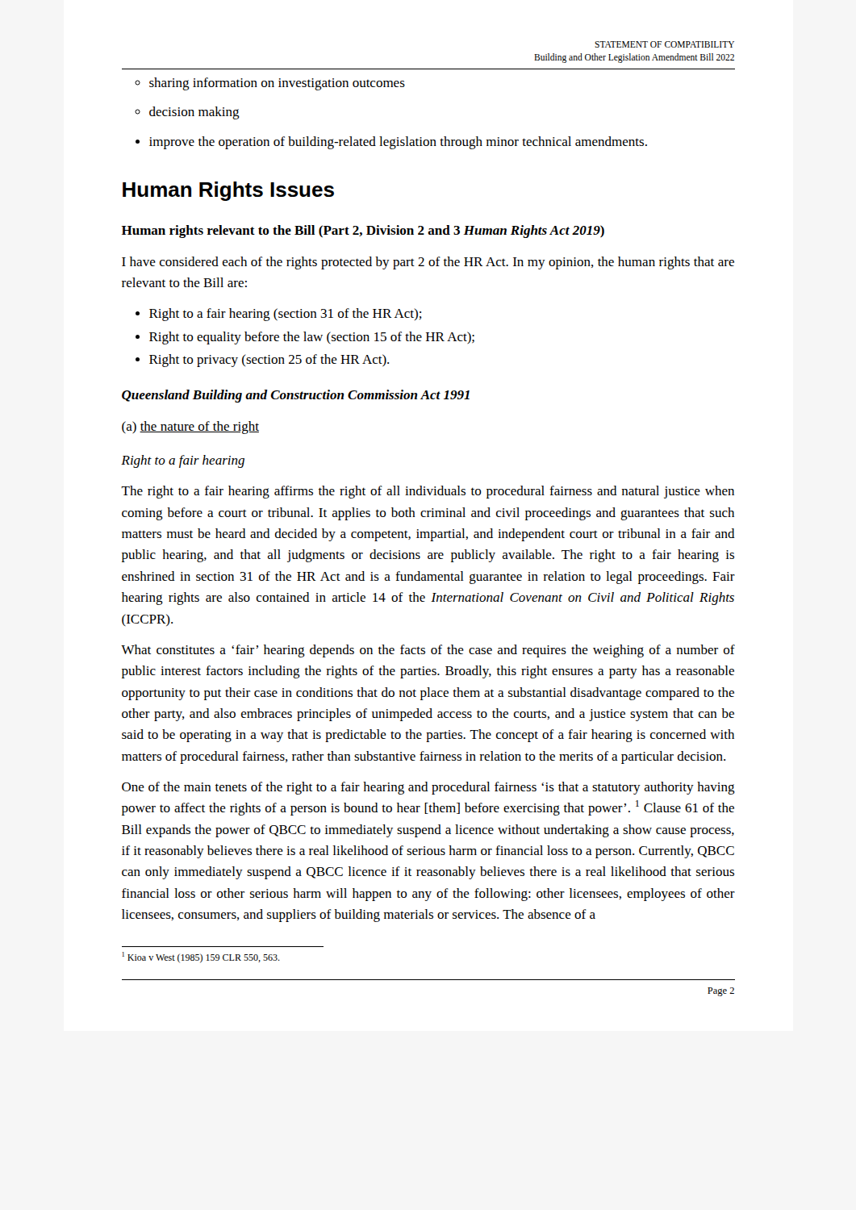STATEMENT OF COMPATIBILITY
Building and Other Legislation Amendment Bill 2022
sharing information on investigation outcomes
decision making
improve the operation of building-related legislation through minor technical amendments.
Human Rights Issues
Human rights relevant to the Bill (Part 2, Division 2 and 3 Human Rights Act 2019)
I have considered each of the rights protected by part 2 of the HR Act. In my opinion, the human rights that are relevant to the Bill are:
Right to a fair hearing (section 31 of the HR Act);
Right to equality before the law (section 15 of the HR Act);
Right to privacy (section 25 of the HR Act).
Queensland Building and Construction Commission Act 1991
(a) the nature of the right
Right to a fair hearing
The right to a fair hearing affirms the right of all individuals to procedural fairness and natural justice when coming before a court or tribunal. It applies to both criminal and civil proceedings and guarantees that such matters must be heard and decided by a competent, impartial, and independent court or tribunal in a fair and public hearing, and that all judgments or decisions are publicly available. The right to a fair hearing is enshrined in section 31 of the HR Act and is a fundamental guarantee in relation to legal proceedings. Fair hearing rights are also contained in article 14 of the International Covenant on Civil and Political Rights (ICCPR).
What constitutes a ‘fair’ hearing depends on the facts of the case and requires the weighing of a number of public interest factors including the rights of the parties. Broadly, this right ensures a party has a reasonable opportunity to put their case in conditions that do not place them at a substantial disadvantage compared to the other party, and also embraces principles of unimpeded access to the courts, and a justice system that can be said to be operating in a way that is predictable to the parties. The concept of a fair hearing is concerned with matters of procedural fairness, rather than substantive fairness in relation to the merits of a particular decision.
One of the main tenets of the right to a fair hearing and procedural fairness ‘is that a statutory authority having power to affect the rights of a person is bound to hear [them] before exercising that power’. 1 Clause 61 of the Bill expands the power of QBCC to immediately suspend a licence without undertaking a show cause process, if it reasonably believes there is a real likelihood of serious harm or financial loss to a person. Currently, QBCC can only immediately suspend a QBCC licence if it reasonably believes there is a real likelihood that serious financial loss or other serious harm will happen to any of the following: other licensees, employees of other licensees, consumers, and suppliers of building materials or services. The absence of a
1 Kioa v West (1985) 159 CLR 550, 563.
Page 2